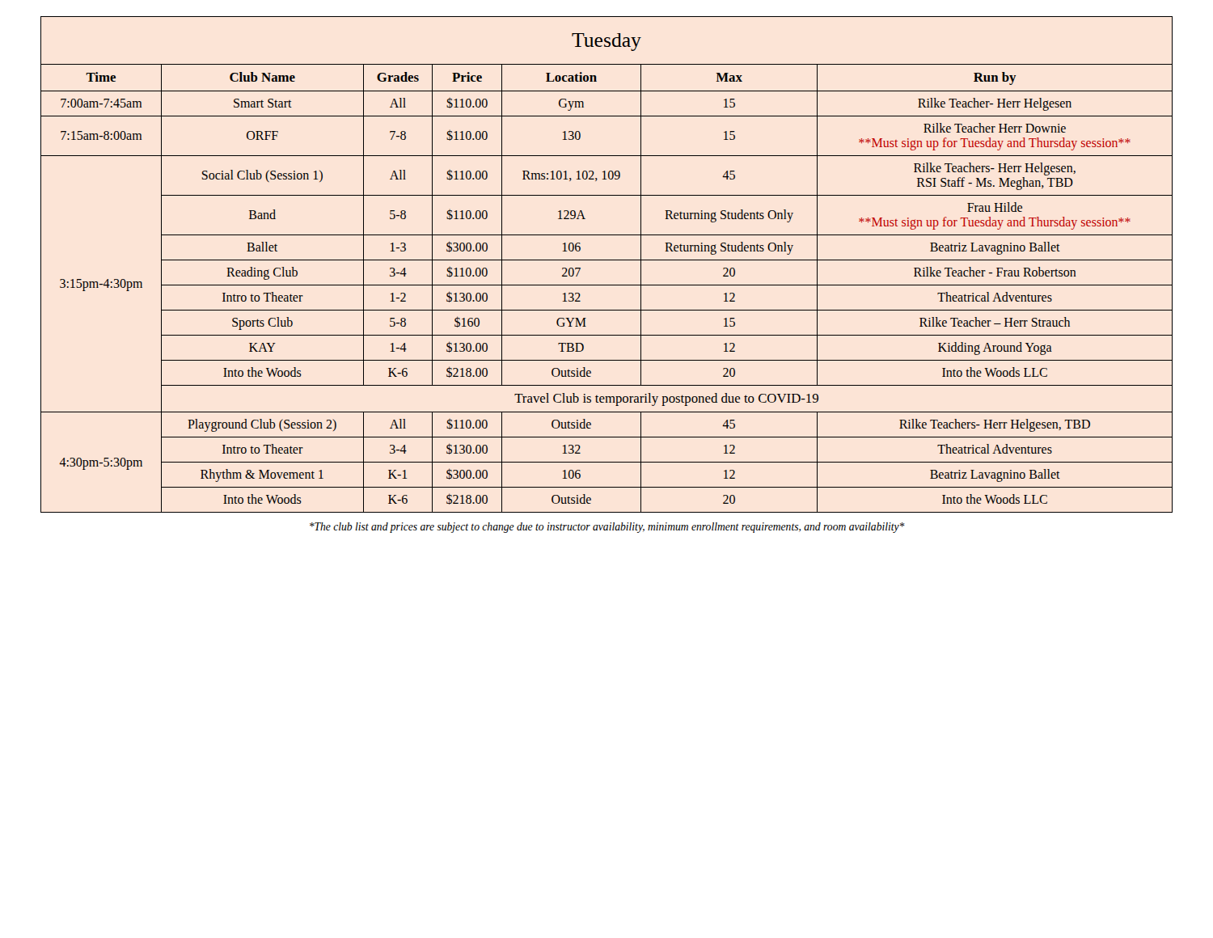Tuesday
| Time | Club Name | Grades | Price | Location | Max | Run by |
| --- | --- | --- | --- | --- | --- | --- |
| 7:00am-7:45am | Smart Start | All | $110.00 | Gym | 15 | Rilke Teacher- Herr Helgesen |
| 7:15am-8:00am | ORFF | 7-8 | $110.00 | 130 | 15 | Rilke Teacher Herr Downie **Must sign up for Tuesday and Thursday session** |
| 3:15pm-4:30pm | Social Club (Session 1) | All | $110.00 | Rms:101, 102, 109 | 45 | Rilke Teachers- Herr Helgesen, RSI Staff - Ms. Meghan, TBD |
| Band | 5-8 | $110.00 | 129A | Returning Students Only | Frau Hilde **Must sign up for Tuesday and Thursday session** |
| Ballet | 1-3 | $300.00 | 106 | Returning Students Only | Beatriz Lavagnino Ballet |
| Reading Club | 3-4 | $110.00 | 207 | 20 | Rilke Teacher - Frau Robertson |
| Intro to Theater | 1-2 | $130.00 | 132 | 12 | Theatrical Adventures |
| Sports Club | 5-8 | $160 | GYM | 15 | Rilke Teacher – Herr Strauch |
| KAY | 1-4 | $130.00 | TBD | 12 | Kidding Around Yoga |
| Into the Woods | K-6 | $218.00 | Outside | 20 | Into the Woods LLC |
| Travel Club is temporarily postponed due to COVID-19 |
| 4:30pm-5:30pm | Playground Club (Session 2) | All | $110.00 | Outside | 45 | Rilke Teachers- Herr Helgesen, TBD |
| Intro to Theater | 3-4 | $130.00 | 132 | 12 | Theatrical Adventures |
| Rhythm & Movement 1 | K-1 | $300.00 | 106 | 12 | Beatriz Lavagnino Ballet |
| Into the Woods | K-6 | $218.00 | Outside | 20 | Into the Woods LLC |
*The club list and prices are subject to change due to instructor availability, minimum enrollment requirements, and room availability*